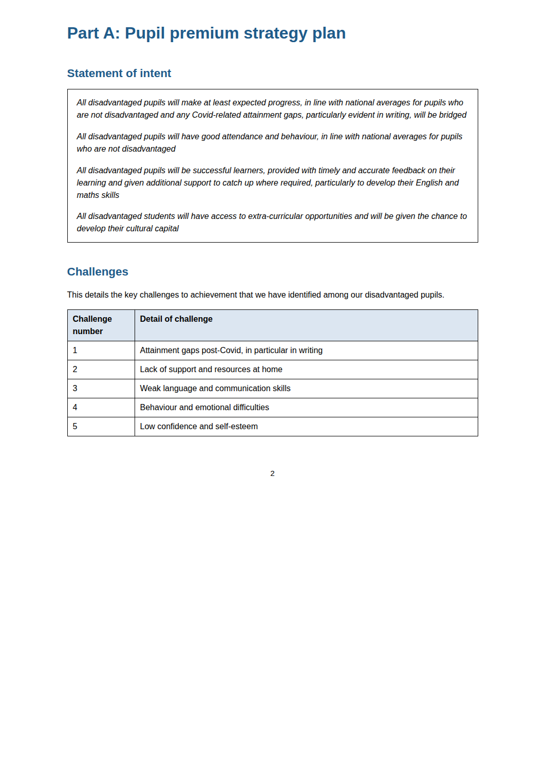Part A: Pupil premium strategy plan
Statement of intent
All disadvantaged pupils will make at least expected progress, in line with national averages for pupils who are not disadvantaged and any Covid-related attainment gaps, particularly evident in writing, will be bridged
All disadvantaged pupils will have good attendance and behaviour, in line with national averages for pupils who are not disadvantaged
All disadvantaged pupils will be successful learners, provided with timely and accurate feedback on their learning and given additional support to catch up where required, particularly to develop their English and maths skills
All disadvantaged students will have access to extra-curricular opportunities and will be given the chance to develop their cultural capital
Challenges
This details the key challenges to achievement that we have identified among our disadvantaged pupils.
| Challenge number | Detail of challenge |
| --- | --- |
| 1 | Attainment gaps post-Covid, in particular in writing |
| 2 | Lack of support and resources at home |
| 3 | Weak language and communication skills |
| 4 | Behaviour and emotional difficulties |
| 5 | Low confidence and self-esteem |
2